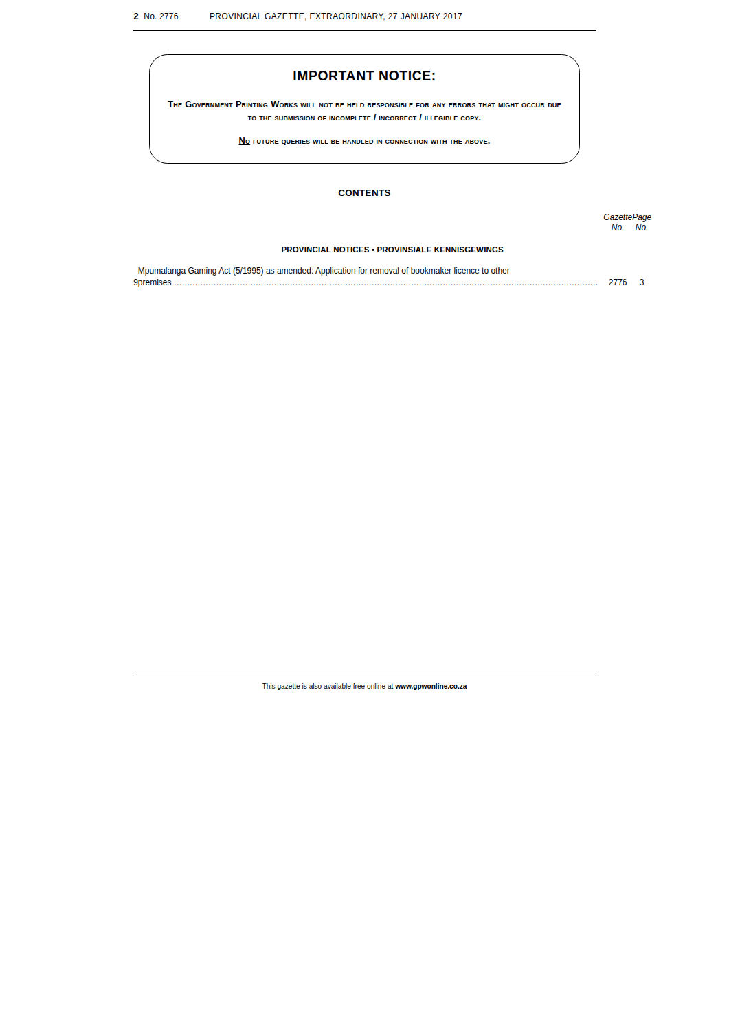2 No. 2776 PROVINCIAL GAZETTE, EXTRAORDINARY, 27 JANUARY 2017
IMPORTANT NOTICE:
The Government Printing Works will not be held responsible for any errors that might occur due to the submission of incomplete / incorrect / illegible copy.
No future queries will be handled in connection with the above.
CONTENTS
| | | Gazette No. | Page No. |
| PROVINCIAL NOTICES • PROVINSIALE KENNISGEWINGS |
| 9 | Mpumalanga Gaming Act (5/1995) as amended: Application for removal of bookmaker licence to other premises ................................................................................................................................................................. | 2776 | 3 |
This gazette is also available free online at www.gpwonline.co.za